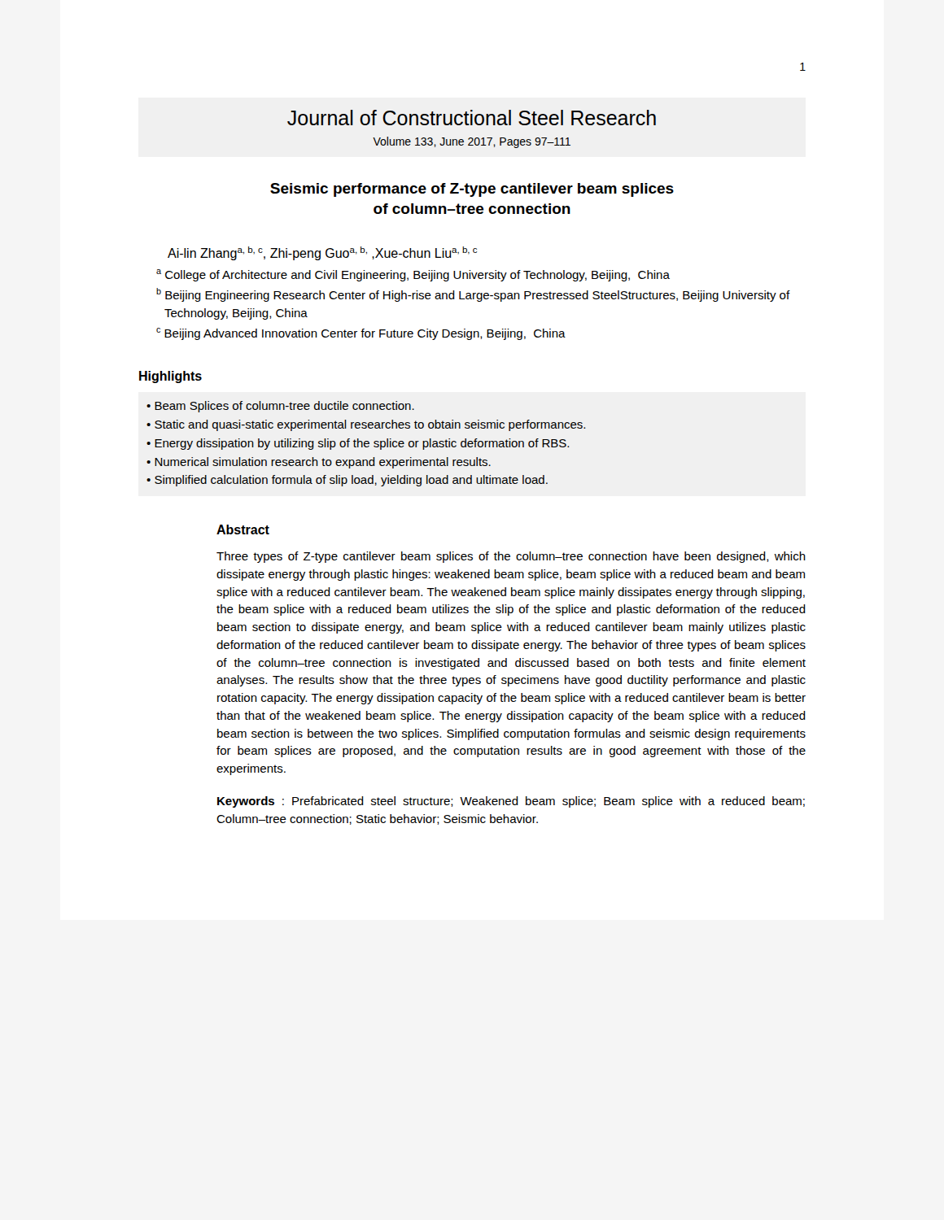1
Journal of Constructional Steel Research
Volume 133, June 2017, Pages 97–111
Seismic performance of Z-type cantilever beam splices
of column–tree connection
Ai-lin Zhanga, b, c, Zhi-peng Guoa, b, ,Xue-chun Liua, b, c
a College of Architecture and Civil Engineering, Beijing University of Technology, Beijing, China
b Beijing Engineering Research Center of High-rise and Large-span Prestressed SteelStructures, Beijing University of Technology, Beijing, China
c Beijing Advanced Innovation Center for Future City Design, Beijing, China
Highlights
• Beam Splices of column-tree ductile connection.
• Static and quasi-static experimental researches to obtain seismic performances.
• Energy dissipation by utilizing slip of the splice or plastic deformation of RBS.
• Numerical simulation research to expand experimental results.
• Simplified calculation formula of slip load, yielding load and ultimate load.
Abstract
Three types of Z-type cantilever beam splices of the column–tree connection have been designed, which dissipate energy through plastic hinges: weakened beam splice, beam splice with a reduced beam and beam splice with a reduced cantilever beam. The weakened beam splice mainly dissipates energy through slipping, the beam splice with a reduced beam utilizes the slip of the splice and plastic deformation of the reduced beam section to dissipate energy, and beam splice with a reduced cantilever beam mainly utilizes plastic deformation of the reduced cantilever beam to dissipate energy. The behavior of three types of beam splices of the column–tree connection is investigated and discussed based on both tests and finite element analyses. The results show that the three types of specimens have good ductility performance and plastic rotation capacity. The energy dissipation capacity of the beam splice with a reduced cantilever beam is better than that of the weakened beam splice. The energy dissipation capacity of the beam splice with a reduced beam section is between the two splices. Simplified computation formulas and seismic design requirements for beam splices are proposed, and the computation results are in good agreement with those of the experiments.
Keywords : Prefabricated steel structure; Weakened beam splice; Beam splice with a reduced beam; Column–tree connection; Static behavior; Seismic behavior.